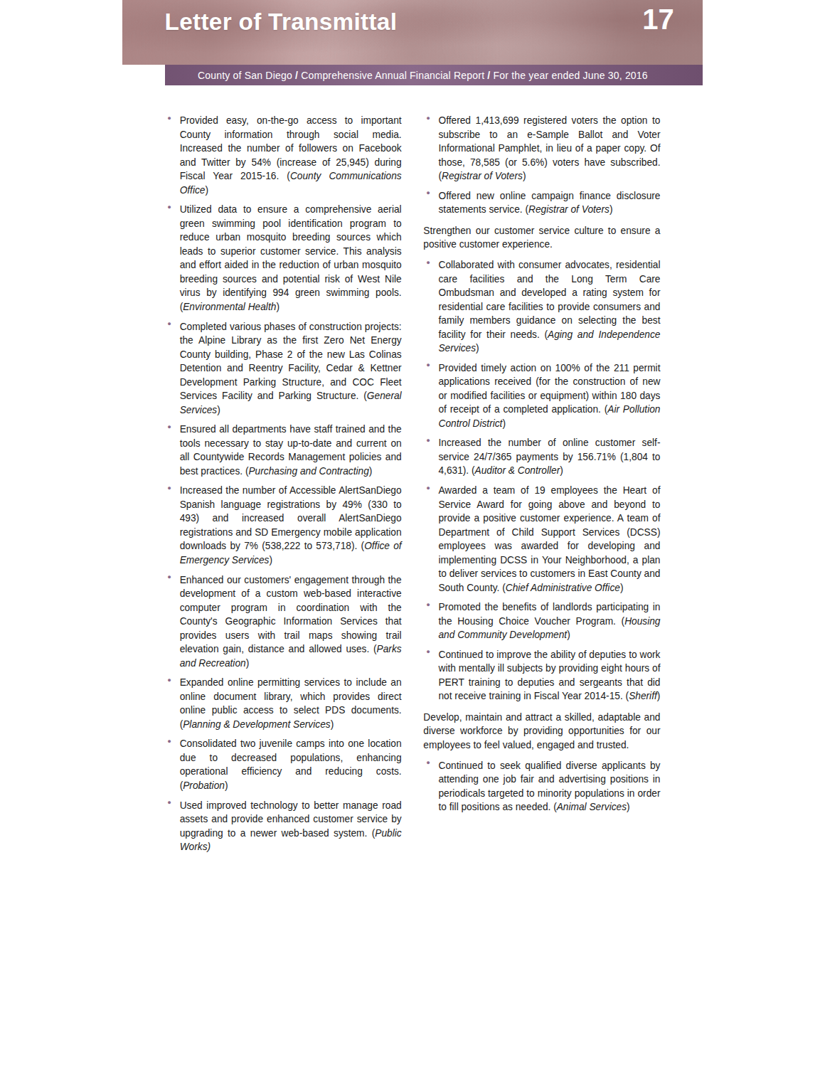Letter of Transmittal
17
County of San Diego / Comprehensive Annual Financial Report / For the year ended June 30, 2016
Provided easy, on-the-go access to important County information through social media. Increased the number of followers on Facebook and Twitter by 54% (increase of 25,945) during Fiscal Year 2015-16. (County Communications Office)
Utilized data to ensure a comprehensive aerial green swimming pool identification program to reduce urban mosquito breeding sources which leads to superior customer service. This analysis and effort aided in the reduction of urban mosquito breeding sources and potential risk of West Nile virus by identifying 994 green swimming pools. (Environmental Health)
Completed various phases of construction projects: the Alpine Library as the first Zero Net Energy County building, Phase 2 of the new Las Colinas Detention and Reentry Facility, Cedar & Kettner Development Parking Structure, and COC Fleet Services Facility and Parking Structure. (General Services)
Ensured all departments have staff trained and the tools necessary to stay up-to-date and current on all Countywide Records Management policies and best practices. (Purchasing and Contracting)
Increased the number of Accessible AlertSanDiego Spanish language registrations by 49% (330 to 493) and increased overall AlertSanDiego registrations and SD Emergency mobile application downloads by 7% (538,222 to 573,718). (Office of Emergency Services)
Enhanced our customers' engagement through the development of a custom web-based interactive computer program in coordination with the County's Geographic Information Services that provides users with trail maps showing trail elevation gain, distance and allowed uses. (Parks and Recreation)
Expanded online permitting services to include an online document library, which provides direct online public access to select PDS documents. (Planning & Development Services)
Consolidated two juvenile camps into one location due to decreased populations, enhancing operational efficiency and reducing costs. (Probation)
Used improved technology to better manage road assets and provide enhanced customer service by upgrading to a newer web-based system. (Public Works)
Offered 1,413,699 registered voters the option to subscribe to an e-Sample Ballot and Voter Informational Pamphlet, in lieu of a paper copy. Of those, 78,585 (or 5.6%) voters have subscribed. (Registrar of Voters)
Offered new online campaign finance disclosure statements service. (Registrar of Voters)
Strengthen our customer service culture to ensure a positive customer experience.
Collaborated with consumer advocates, residential care facilities and the Long Term Care Ombudsman and developed a rating system for residential care facilities to provide consumers and family members guidance on selecting the best facility for their needs. (Aging and Independence Services)
Provided timely action on 100% of the 211 permit applications received (for the construction of new or modified facilities or equipment) within 180 days of receipt of a completed application. (Air Pollution Control District)
Increased the number of online customer self-service 24/7/365 payments by 156.71% (1,804 to 4,631). (Auditor & Controller)
Awarded a team of 19 employees the Heart of Service Award for going above and beyond to provide a positive customer experience. A team of Department of Child Support Services (DCSS) employees was awarded for developing and implementing DCSS in Your Neighborhood, a plan to deliver services to customers in East County and South County. (Chief Administrative Office)
Promoted the benefits of landlords participating in the Housing Choice Voucher Program. (Housing and Community Development)
Continued to improve the ability of deputies to work with mentally ill subjects by providing eight hours of PERT training to deputies and sergeants that did not receive training in Fiscal Year 2014-15. (Sheriff)
Develop, maintain and attract a skilled, adaptable and diverse workforce by providing opportunities for our employees to feel valued, engaged and trusted.
Continued to seek qualified diverse applicants by attending one job fair and advertising positions in periodicals targeted to minority populations in order to fill positions as needed. (Animal Services)